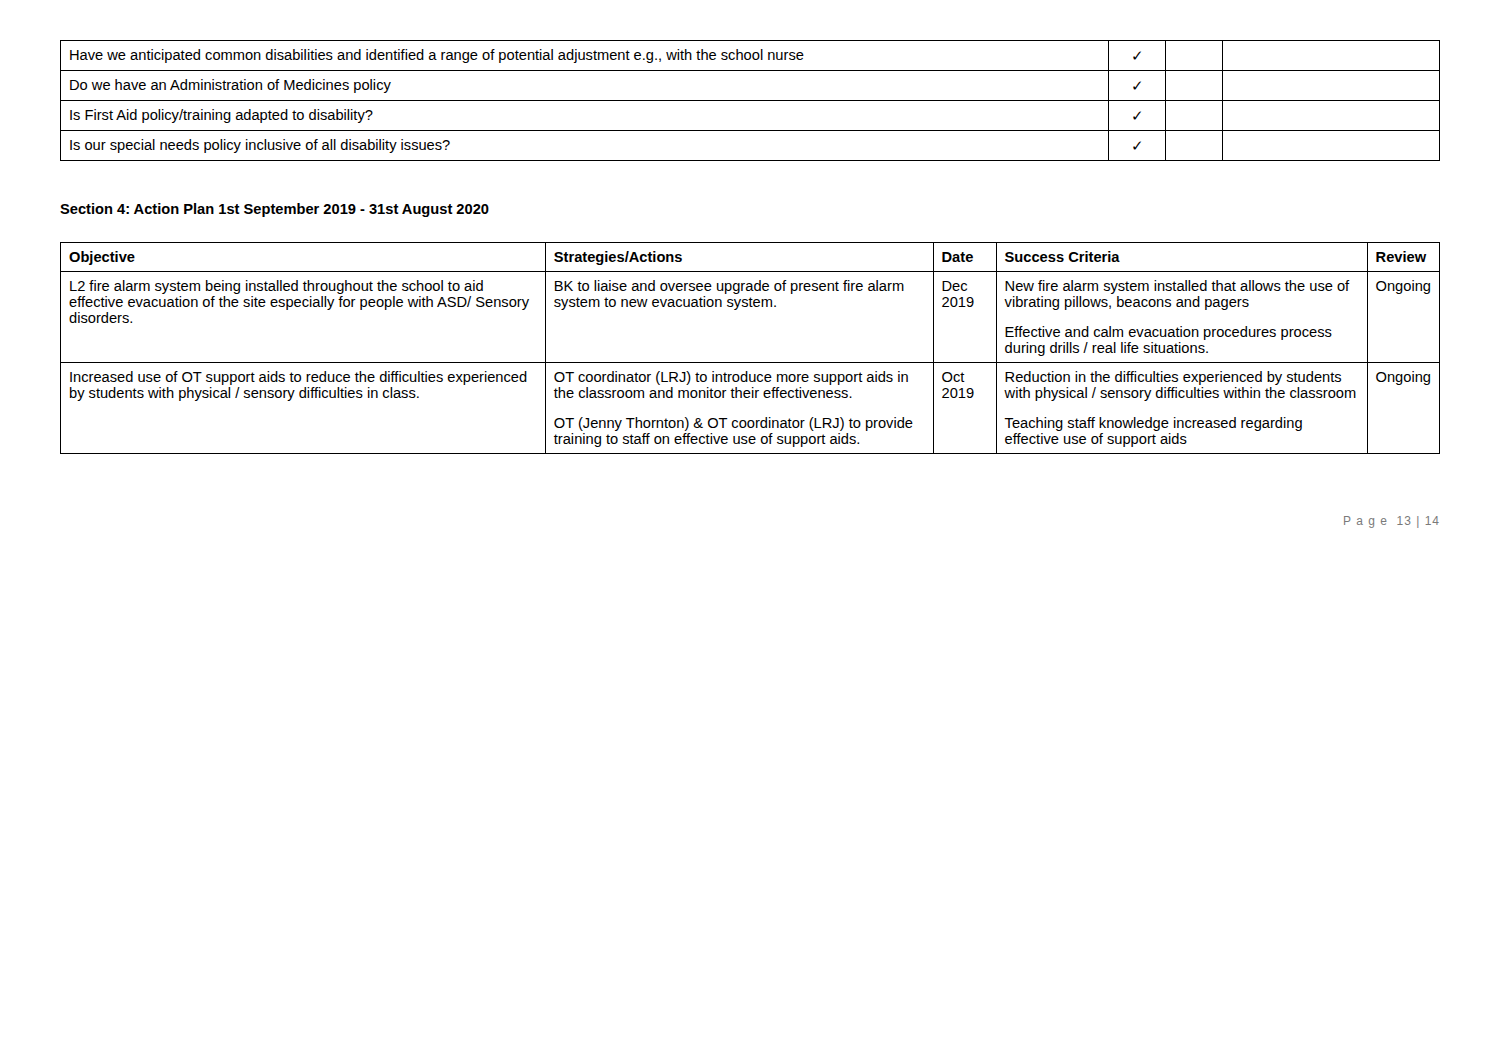| Have we anticipated common disabilities and identified a range of potential adjustment e.g., with the school nurse | ✓ | | |
| Do we have an Administration of Medicines policy | ✓ | | |
| Is First Aid policy/training adapted to disability? | ✓ | | |
| Is our special needs policy inclusive of all disability issues? | ✓ | | |
Section 4: Action Plan 1st September 2019 - 31st August 2020
| Objective | Strategies/Actions | Date | Success Criteria | Review |
| --- | --- | --- | --- | --- |
| L2 fire alarm system being installed throughout the school to aid effective evacuation of the site especially for people with ASD/ Sensory disorders. | BK to liaise and oversee upgrade of present fire alarm system to new evacuation system. | Dec 2019 | New fire alarm system installed that allows the use of vibrating pillows, beacons and pagers Effective and calm evacuation procedures process during drills / real life situations. | Ongoing |
| Increased use of OT support aids to reduce the difficulties experienced by students with physical / sensory difficulties in class. | OT coordinator (LRJ) to introduce more support aids in the classroom and monitor their effectiveness. OT (Jenny Thornton) & OT coordinator (LRJ) to provide training to staff on effective use of support aids. | Oct 2019 | Reduction in the difficulties experienced by students with physical / sensory difficulties within the classroom Teaching staff knowledge increased regarding effective use of support aids | Ongoing |
P a g e 13 | 14